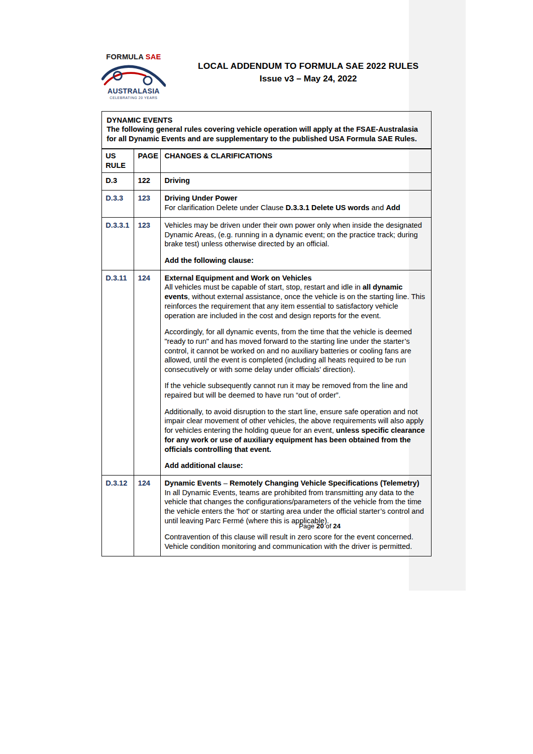FORMULA SAE
AUSTRALASIA
CELEBRATING 20 YEARS
LOCAL ADDENDUM TO FORMULA SAE 2022 RULES
Issue v3 – May 24, 2022
DYNAMIC EVENTS
The following general rules covering vehicle operation will apply at the FSAE-Australasia for all Dynamic Events and are supplementary to the published USA Formula SAE Rules.
| US RULE | PAGE | CHANGES & CLARIFICATIONS |
| --- | --- | --- |
| D.3 | 122 | Driving |
| D.3.3 | 123 | Driving Under Power For clarification Delete under Clause D.3.3.1 Delete US words and Add |
| D.3.3.1 | 123 | Vehicles may be driven under their own power only when inside the designated Dynamic Areas, (e.g. running in a dynamic event; on the practice track; during brake test) unless otherwise directed by an official. Add the following clause: |
| D.3.11 | 124 | External Equipment and Work on Vehicles All vehicles must be capable of start, stop, restart and idle in all dynamic events , without external assistance, once the vehicle is on the starting line. This reinforces the requirement that any item essential to satisfactory vehicle operation are included in the cost and design reports for the event. Accordingly, for all dynamic events, from the time that the vehicle is deemed "ready to run" and has moved forward to the starting line under the starter’s control, it cannot be worked on and no auxiliary batteries or cooling fans are allowed, until the event is completed (including all heats required to be run consecutively or with some delay under officials’ direction). If the vehicle subsequently cannot run it may be removed from the line and repaired but will be deemed to have run “out of order”. Additionally, to avoid disruption to the start line, ensure safe operation and not impair clear movement of other vehicles, the above requirements will also apply for vehicles entering the holding queue for an event, unless specific clearance for any work or use of auxiliary equipment has been obtained from the officials controlling that event. Add additional clause: |
| D.3.12 | 124 | Dynamic Events – Remotely Changing Vehicle Specifications (Telemetry) In all Dynamic Events, teams are prohibited from transmitting any data to the vehicle that changes the configurations/parameters of the vehicle from the time the vehicle enters the 'hot' or starting area under the official starter’s control and until leaving Parc Fermé (where this is applicable). Contravention of this clause will result in zero score for the event concerned. Vehicle condition monitoring and communication with the driver is permitted. |
Page 20 of 24